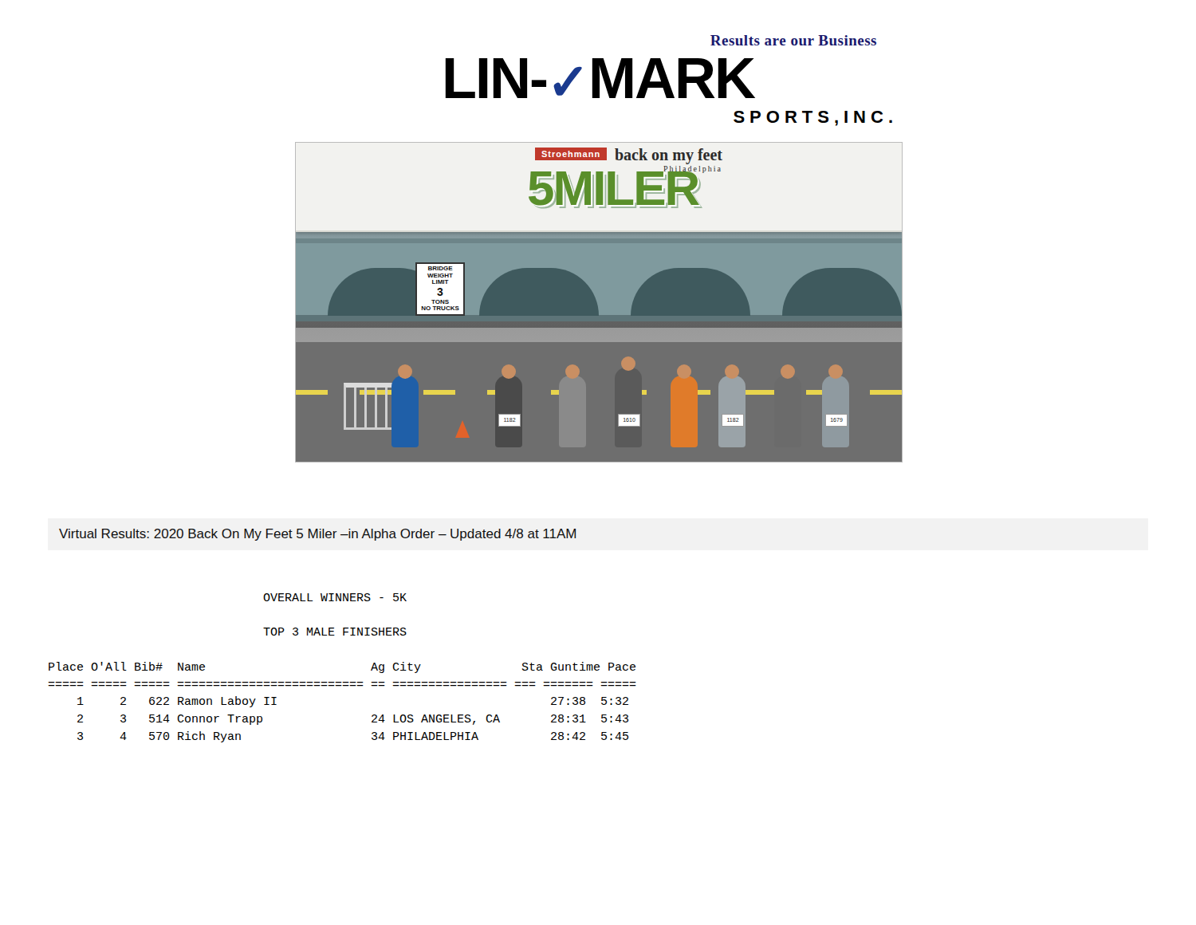Results are our Business
LIN-✓MARK
SPORTS,INC.
Stroehmann back on my feetPhiladelphia 5MILER
BRIDGE
WEIGHT
LIMIT3 TONS
NO TRUCKS
1182
1610
1182
1679
Virtual Results: 2020 Back On My Feet 5 Miler –in Alpha Order – Updated 4/8 at 11AM
                              OVERALL WINNERS - 5K

                              TOP 3 MALE FINISHERS

Place O'All Bib#  Name                       Ag City              Sta Guntime Pace
===== ===== ===== ========================== == ================ === ======= =====
    1     2   622 Ramon Laboy II                                      27:38  5:32
    2     3   514 Connor Trapp               24 LOS ANGELES, CA       28:31  5:43
    3     4   570 Rich Ryan                  34 PHILADELPHIA          28:42  5:45